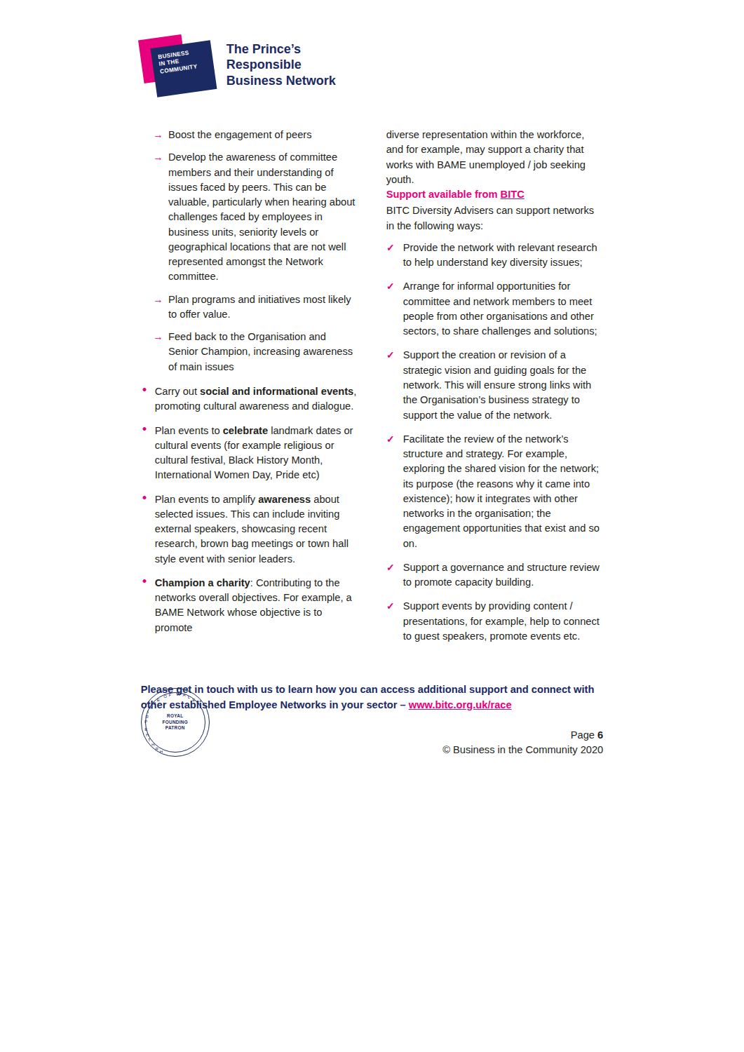Business
in the
Community
The Prince’s
Responsible
Business Network
Boost the engagement of peers
Develop the awareness of committee members and their understanding of issues faced by peers. This can be valuable, particularly when hearing about challenges faced by employees in business units, seniority levels or geographical locations that are not well represented amongst the Network committee.
Plan programs and initiatives most likely to offer value.
Feed back to the Organisation and Senior Champion, increasing awareness of main issues
Carry out social and informational events, promoting cultural awareness and dialogue.
Plan events to celebrate landmark dates or cultural events (for example religious or cultural festival, Black History Month, International Women Day, Pride etc)
Plan events to amplify awareness about selected issues. This can include inviting external speakers, showcasing recent research, brown bag meetings or town hall style event with senior leaders.
Champion a charity: Contributing to the networks overall objectives. For example, a BAME Network whose objective is to promote
diverse representation within the workforce, and for example, may support a charity that works with BAME unemployed / job seeking youth.
Support available from BITC
BITC Diversity Advisers can support networks in the following ways:
Provide the network with relevant research to help understand key diversity issues;
Arrange for informal opportunities for committee and network members to meet people from other organisations and other sectors, to share challenges and solutions;
Support the creation or revision of a strategic vision and guiding goals for the network. This will ensure strong links with the Organisation’s business strategy to support the value of the network.
Facilitate the review of the network’s structure and strategy. For example, exploring the shared vision for the network; its purpose (the reasons why it came into existence); how it integrates with other networks in the organisation; the engagement opportunities that exist and so on.
Support a governance and structure review to promote capacity building.
Support events by providing content / presentations, for example, help to connect to guest speakers, promote events etc.
Please get in touch with us to learn how you can access additional support and connect with other established Employee Networks in your sector – www.bitc.org.uk/race
H R H T H E P R I N C E O F W A L E S
ROYAL
FOUNDING
PATRON
Page 6
© Business in the Community 2020